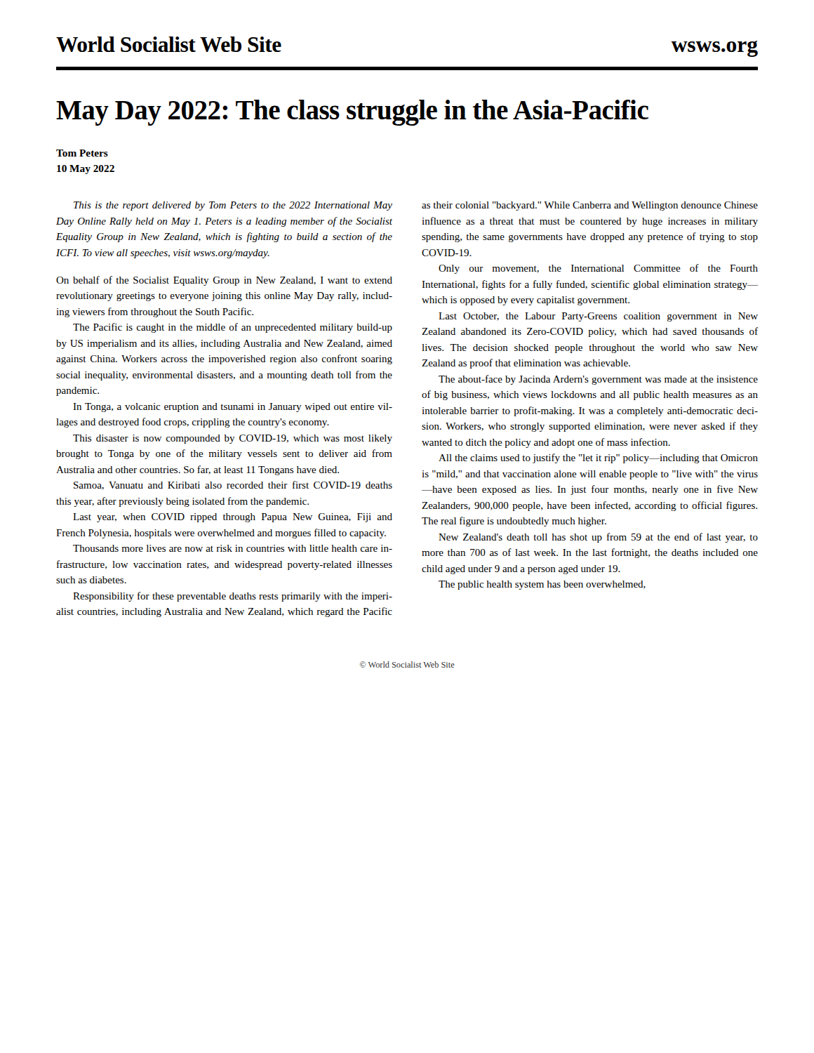World Socialist Web Site
wsws.org
May Day 2022: The class struggle in the Asia-Pacific
Tom Peters
10 May 2022
This is the report delivered by Tom Peters to the 2022 International May Day Online Rally held on May 1. Peters is a leading member of the Socialist Equality Group in New Zealand, which is fighting to build a section of the ICFI. To view all speeches, visit wsws.org/mayday.
On behalf of the Socialist Equality Group in New Zealand, I want to extend revolutionary greetings to everyone joining this online May Day rally, including viewers from throughout the South Pacific.
The Pacific is caught in the middle of an unprecedented military build-up by US imperialism and its allies, including Australia and New Zealand, aimed against China. Workers across the impoverished region also confront soaring social inequality, environmental disasters, and a mounting death toll from the pandemic.
In Tonga, a volcanic eruption and tsunami in January wiped out entire villages and destroyed food crops, crippling the country's economy.
This disaster is now compounded by COVID-19, which was most likely brought to Tonga by one of the military vessels sent to deliver aid from Australia and other countries. So far, at least 11 Tongans have died.
Samoa, Vanuatu and Kiribati also recorded their first COVID-19 deaths this year, after previously being isolated from the pandemic.
Last year, when COVID ripped through Papua New Guinea, Fiji and French Polynesia, hospitals were overwhelmed and morgues filled to capacity.
Thousands more lives are now at risk in countries with little health care infrastructure, low vaccination rates, and widespread poverty-related illnesses such as diabetes.
Responsibility for these preventable deaths rests primarily with the imperialist countries, including Australia and New Zealand, which regard the Pacific as their colonial "backyard." While Canberra and Wellington denounce Chinese influence as a threat that must be countered by huge increases in military spending, the same governments have dropped any pretence of trying to stop COVID-19.
Only our movement, the International Committee of the Fourth International, fights for a fully funded, scientific global elimination strategy—which is opposed by every capitalist government.
Last October, the Labour Party-Greens coalition government in New Zealand abandoned its Zero-COVID policy, which had saved thousands of lives. The decision shocked people throughout the world who saw New Zealand as proof that elimination was achievable.
The about-face by Jacinda Ardern's government was made at the insistence of big business, which views lockdowns and all public health measures as an intolerable barrier to profit-making. It was a completely anti-democratic decision. Workers, who strongly supported elimination, were never asked if they wanted to ditch the policy and adopt one of mass infection.
All the claims used to justify the "let it rip" policy—including that Omicron is "mild," and that vaccination alone will enable people to "live with" the virus—have been exposed as lies. In just four months, nearly one in five New Zealanders, 900,000 people, have been infected, according to official figures. The real figure is undoubtedly much higher.
New Zealand's death toll has shot up from 59 at the end of last year, to more than 700 as of last week. In the last fortnight, the deaths included one child aged under 9 and a person aged under 19.
The public health system has been overwhelmed,
© World Socialist Web Site